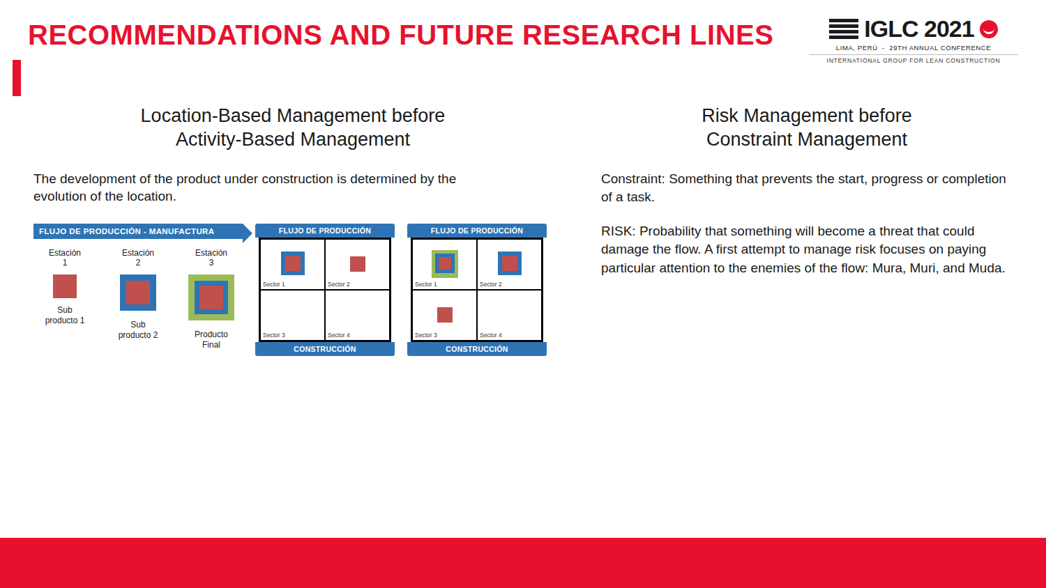Recommendations and Future Research Lines
IGLC 2021
LIMA, PERÚ - 29TH ANNUAL CONFERENCE
INTERNATIONAL GROUP FOR LEAN CONSTRUCTION
Location-Based Management before
Activity-Based Management
The development of the product under construction is determined by the evolution of the location.
FLUJO DE PRODUCCIÓN - MANUFACTURA
Estación
1
Sub
producto 1
Estación
2
Sub
producto 2
Estación
3
Producto
Final
FLUJO DE PRODUCCIÓN
Sector 1
Sector 2
Sector 3
Sector 4
CONSTRUCCIÓN
FLUJO DE PRODUCCIÓN
Sector 1
Sector 2
Sector 3
Sector 4
CONSTRUCCIÓN
Risk Management before
Constraint Management
Constraint: Something that prevents the start, progress or completion of a task.
RISK: Probability that something will become a threat that could damage the flow. A first attempt to manage risk focuses on paying particular attention to the enemies of the flow: Mura, Muri, and Muda.